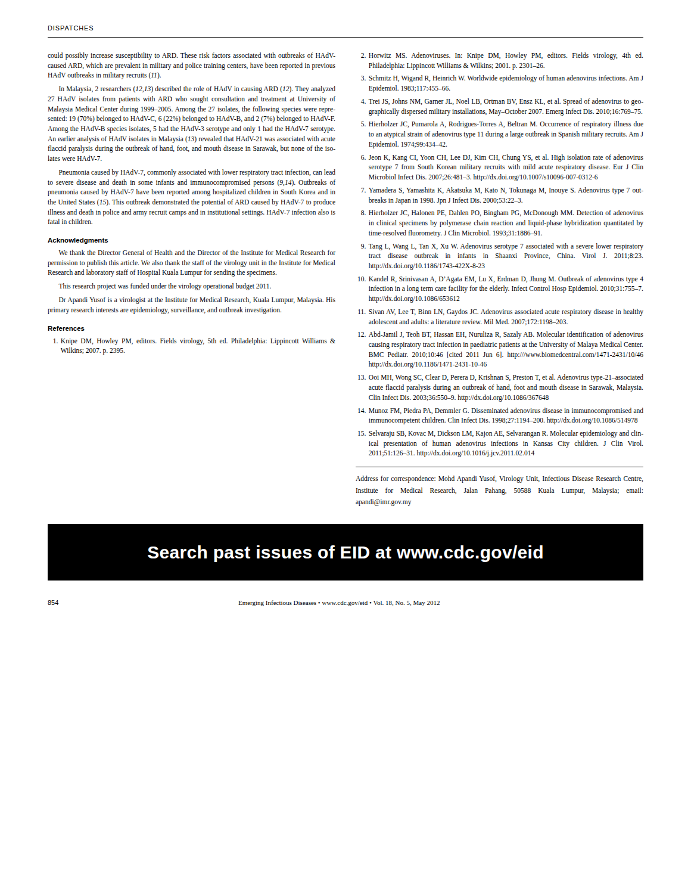DISPATCHES
could possibly increase susceptibility to ARD. These risk factors associated with outbreaks of HAdV-caused ARD, which are prevalent in military and police training centers, have been reported in previous HAdV outbreaks in military recruits (11).
In Malaysia, 2 researchers (12,13) described the role of HAdV in causing ARD (12). They analyzed 27 HAdV isolates from patients with ARD who sought consultation and treatment at University of Malaysia Medical Center during 1999–2005. Among the 27 isolates, the following species were represented: 19 (70%) belonged to HAdV-C, 6 (22%) belonged to HAdV-B, and 2 (7%) belonged to HAdV-F. Among the HAdV-B species isolates, 5 had the HAdV-3 serotype and only 1 had the HAdV-7 serotype. An earlier analysis of HAdV isolates in Malaysia (13) revealed that HAdV-21 was associated with acute flaccid paralysis during the outbreak of hand, foot, and mouth disease in Sarawak, but none of the isolates were HAdV-7.
Pneumonia caused by HAdV-7, commonly associated with lower respiratory tract infection, can lead to severe disease and death in some infants and immunocompromised persons (9,14). Outbreaks of pneumonia caused by HAdV-7 have been reported among hospitalized children in South Korea and in the United States (15). This outbreak demonstrated the potential of ARD caused by HAdV-7 to produce illness and death in police and army recruit camps and in institutional settings. HAdV-7 infection also is fatal in children.
Acknowledgments
We thank the Director General of Health and the Director of the Institute for Medical Research for permission to publish this article. We also thank the staff of the virology unit in the Institute for Medical Research and laboratory staff of Hospital Kuala Lumpur for sending the specimens.
This research project was funded under the virology operational budget 2011.
Dr Apandi Yusof is a virologist at the Institute for Medical Research, Kuala Lumpur, Malaysia. His primary research interests are epidemiology, surveillance, and outbreak investigation.
References
1. Knipe DM, Howley PM, editors. Fields virology, 5th ed. Philadelphia: Lippincott Williams & Wilkins; 2007. p. 2395.
2. Horwitz MS. Adenoviruses. In: Knipe DM, Howley PM, editors. Fields virology, 4th ed. Philadelphia: Lippincott Williams & Wilkins; 2001. p. 2301–26.
3. Schmitz H, Wigand R, Heinrich W. Worldwide epidemiology of human adenovirus infections. Am J Epidemiol. 1983;117:455–66.
4. Trei JS, Johns NM, Garner JL, Noel LB, Ortman BV, Ensz KL, et al. Spread of adenovirus to geographically dispersed military installations, May–October 2007. Emerg Infect Dis. 2010;16:769–75.
5. Hierholzer JC, Pumarola A, Rodrigues-Torres A, Beltran M. Occurrence of respiratory illness due to an atypical strain of adenovirus type 11 during a large outbreak in Spanish military recruits. Am J Epidemiol. 1974;99:434–42.
6. Jeon K, Kang CI, Yoon CH, Lee DJ, Kim CH, Chung YS, et al. High isolation rate of adenovirus serotype 7 from South Korean military recruits with mild acute respiratory disease. Eur J Clin Microbiol Infect Dis. 2007;26:481–3. http://dx.doi.org/10.1007/s10096-007-0312-6
7. Yamadera S, Yamashita K, Akatsuka M, Kato N, Tokunaga M, Inouye S. Adenovirus type 7 outbreaks in Japan in 1998. Jpn J Infect Dis. 2000;53:22–3.
8. Hierholzer JC, Halonen PE, Dahlen PO, Bingham PG, McDonough MM. Detection of adenovirus in clinical specimens by polymerase chain reaction and liquid-phase hybridization quantitated by time-resolved fluorometry. J Clin Microbiol. 1993;31:1886–91.
9. Tang L, Wang L, Tan X, Xu W. Adenovirus serotype 7 associated with a severe lower respiratory tract disease outbreak in infants in Shaanxi Province, China. Virol J. 2011;8:23. http://dx.doi.org/10.1186/1743-422X-8-23
10. Kandel R, Srinivasan A, D’Agata EM, Lu X, Erdman D, Jhung M. Outbreak of adenovirus type 4 infection in a long term care facility for the elderly. Infect Control Hosp Epidemiol. 2010;31:755–7. http://dx.doi.org/10.1086/653612
11. Sivan AV, Lee T, Binn LN, Gaydos JC. Adenovirus associated acute respiratory disease in healthy adolescent and adults: a literature review. Mil Med. 2007;172:1198–203.
12. Abd-Jamil J, Teoh BT, Hassan EH, Nuruliza R, Sazaly AB. Molecular identification of adenovirus causing respiratory tract infection in paediatric patients at the University of Malaya Medical Center. BMC Pediatr. 2010;10:46 [cited 2011 Jun 6]. http:///www.biomedcentral.com/1471-2431/10/46 http://dx.doi.org/10.1186/1471-2431-10-46
13. Ooi MH, Wong SC, Clear D, Perera D, Krishnan S, Preston T, et al. Adenovirus type-21–associated acute flaccid paralysis during an outbreak of hand, foot and mouth disease in Sarawak, Malaysia. Clin Infect Dis. 2003;36:550–9. http://dx.doi.org/10.1086/367648
14. Munoz FM, Piedra PA, Demmler G. Disseminated adenovirus disease in immunocompromised and immunocompetent children. Clin Infect Dis. 1998;27:1194–200. http://dx.doi.org/10.1086/514978
15. Selvaraju SB, Kovac M, Dickson LM, Kajon AE, Selvarangan R. Molecular epidemiology and clinical presentation of human adenovirus infections in Kansas City children. J Clin Virol. 2011;51:126–31. http://dx.doi.org/10.1016/j.jcv.2011.02.014
Address for correspondence: Mohd Apandi Yusof, Virology Unit, Infectious Disease Research Centre, Institute for Medical Research, Jalan Pahang, 50588 Kuala Lumpur, Malaysia; email: apandi@imr.gov.my
Search past issues of EID at www.cdc.gov/eid
854
Emerging Infectious Diseases • www.cdc.gov/eid • Vol. 18, No. 5, May 2012